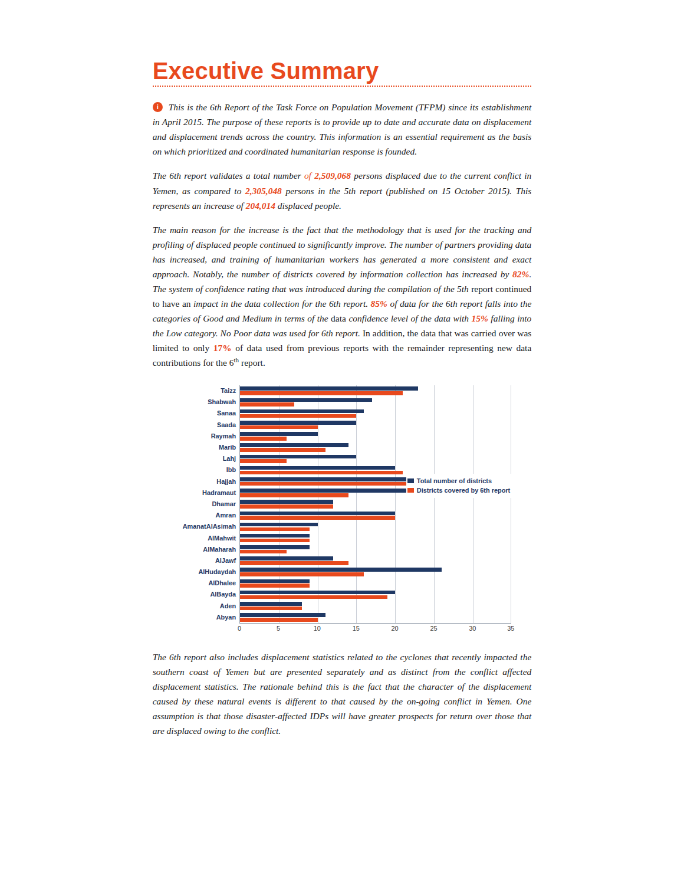Executive Summary
i This is the 6th Report of the Task Force on Population Movement (TFPM) since its establishment in April 2015. The purpose of these reports is to provide up to date and accurate data on displacement and displacement trends across the country. This information is an essential requirement as the basis on which prioritized and coordinated humanitarian response is founded.
The 6th report validates a total number of 2,509,068 persons displaced due to the current conflict in Yemen, as compared to 2,305,048 persons in the 5th report (published on 15 October 2015). This represents an increase of 204,014 displaced people.
The main reason for the increase is the fact that the methodology that is used for the tracking and profiling of displaced people continued to significantly improve. The number of partners providing data has increased, and training of humanitarian workers has generated a more consistent and exact approach. Notably, the number of districts covered by information collection has increased by 82%. The system of confidence rating that was introduced during the compilation of the 5th report continued to have an impact in the data collection for the 6th report. 85% of data for the 6th report falls into the categories of Good and Medium in terms of the data confidence level of the data with 15% falling into the Low category. No Poor data was used for 6th report. In addition, the data that was carried over was limited to only 17% of data used from previous reports with the remainder representing new data contributions for the 6th report.
Taizz
Shabwah
Sanaa
Saada
Raymah
Marib
Lahj
Ibb
Hajjah
Hadramaut
Dhamar
Amran
AmanatAlAsimah
AlMahwit
AlMaharah
AlJawf
AlHudaydah
AlDhalee
AlBayda
Aden
Abyan
Total number of districts
Districts covered by 6th report
0 5 10 15 20 25 30 35
The 6th report also includes displacement statistics related to the cyclones that recently impacted the southern coast of Yemen but are presented separately and as distinct from the conflict affected displacement statistics. The rationale behind this is the fact that the character of the displacement caused by these natural events is different to that caused by the on-going conflict in Yemen. One assumption is that those disaster-affected IDPs will have greater prospects for return over those that are displaced owing to the conflict.